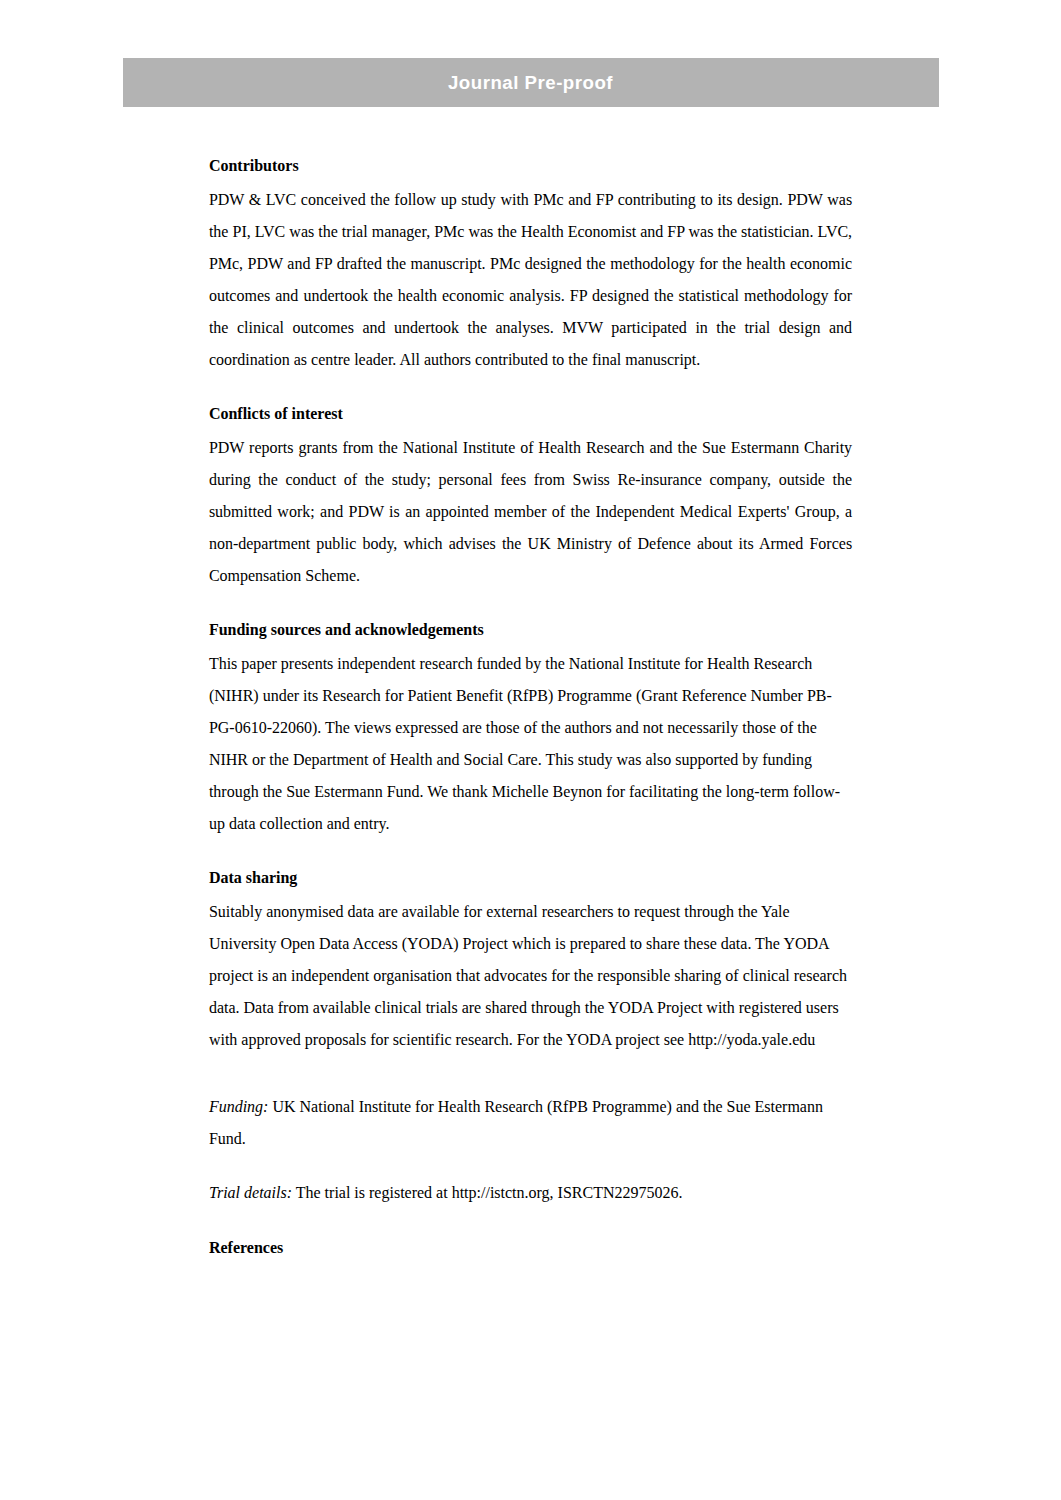Journal Pre-proof
Contributors
PDW & LVC conceived the follow up study with PMc and FP contributing to its design. PDW was the PI, LVC was the trial manager, PMc was the Health Economist and FP was the statistician. LVC, PMc, PDW and FP drafted the manuscript. PMc designed the methodology for the health economic outcomes and undertook the health economic analysis. FP designed the statistical methodology for the clinical outcomes and undertook the analyses. MVW participated in the trial design and coordination as centre leader. All authors contributed to the final manuscript.
Conflicts of interest
PDW reports grants from the National Institute of Health Research and the Sue Estermann Charity during the conduct of the study; personal fees from Swiss Re-insurance company, outside the submitted work; and PDW is an appointed member of the Independent Medical Experts' Group, a non-department public body, which advises the UK Ministry of Defence about its Armed Forces Compensation Scheme.
Funding sources and acknowledgements
This paper presents independent research funded by the National Institute for Health Research (NIHR) under its Research for Patient Benefit (RfPB) Programme (Grant Reference Number PB-PG-0610-22060). The views expressed are those of the authors and not necessarily those of the NIHR or the Department of Health and Social Care. This study was also supported by funding through the Sue Estermann Fund. We thank Michelle Beynon for facilitating the long-term follow-up data collection and entry.
Data sharing
Suitably anonymised data are available for external researchers to request through the Yale University Open Data Access (YODA) Project which is prepared to share these data. The YODA project is an independent organisation that advocates for the responsible sharing of clinical research data. Data from available clinical trials are shared through the YODA Project with registered users with approved proposals for scientific research. For the YODA project see http://yoda.yale.edu
Funding: UK National Institute for Health Research (RfPB Programme) and the Sue Estermann Fund.
Trial details: The trial is registered at http://istctn.org, ISRCTN22975026.
References